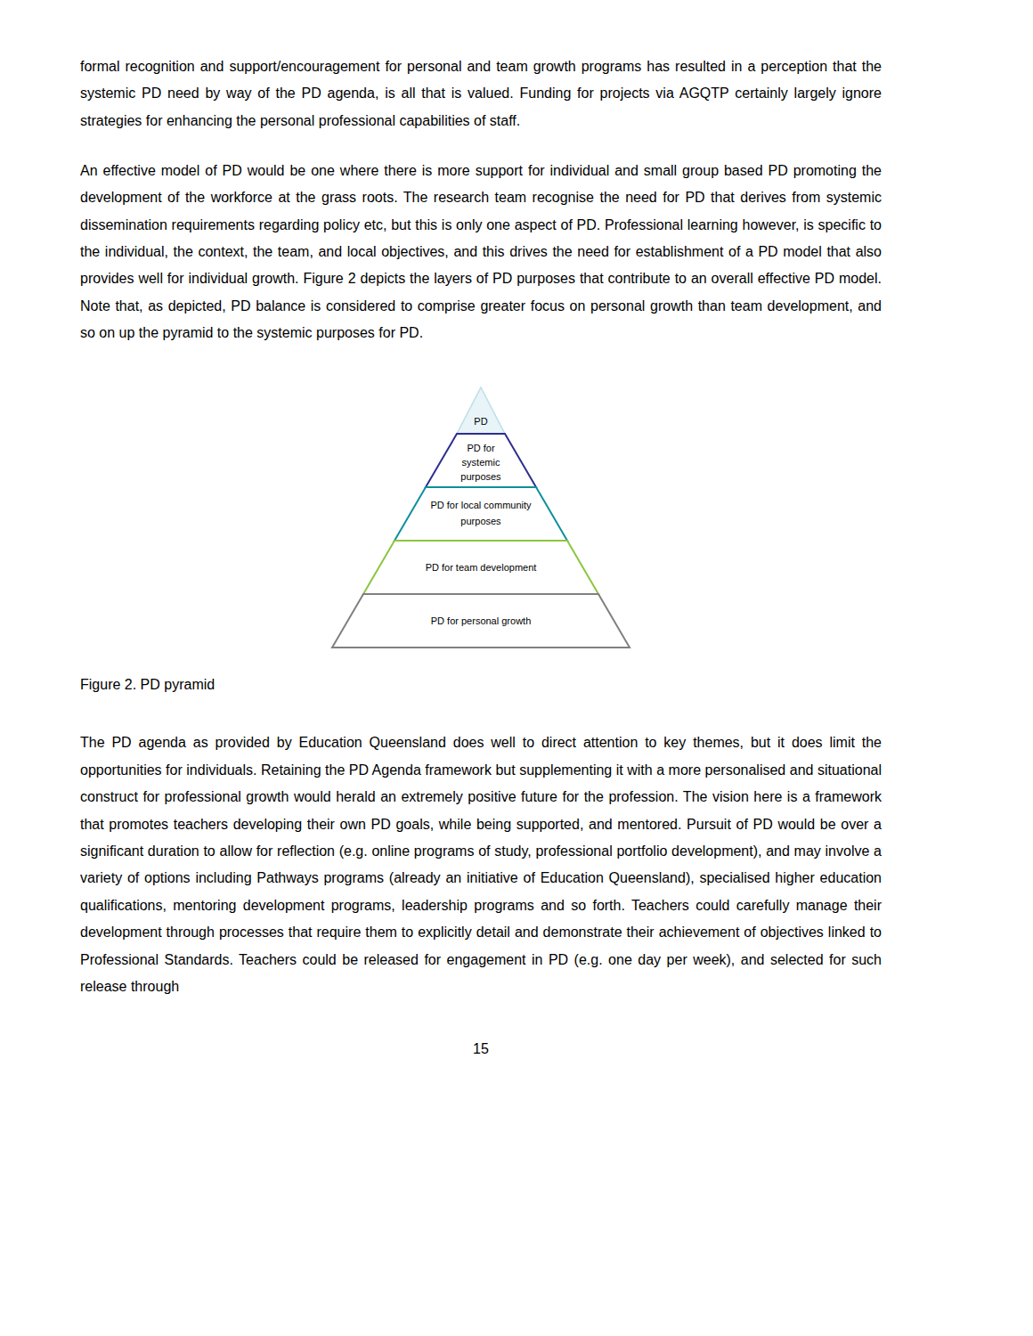formal recognition and support/encouragement for personal and team growth programs has resulted in a perception that the systemic PD need by way of the PD agenda, is all that is valued. Funding for projects via AGQTP certainly largely ignore strategies for enhancing the personal professional capabilities of staff.
An effective model of PD would be one where there is more support for individual and small group based PD promoting the development of the workforce at the grass roots. The research team recognise the need for PD that derives from systemic dissemination requirements regarding policy etc, but this is only one aspect of PD. Professional learning however, is specific to the individual, the context, the team, and local objectives, and this drives the need for establishment of a PD model that also provides well for individual growth. Figure 2 depicts the layers of PD purposes that contribute to an overall effective PD model. Note that, as depicted, PD balance is considered to comprise greater focus on personal growth than team development, and so on up the pyramid to the systemic purposes for PD.
PD PD for systemic purposes PD for local community purposes PD for team development PD for personal growth
Figure 2. PD pyramid
The PD agenda as provided by Education Queensland does well to direct attention to key themes, but it does limit the opportunities for individuals. Retaining the PD Agenda framework but supplementing it with a more personalised and situational construct for professional growth would herald an extremely positive future for the profession. The vision here is a framework that promotes teachers developing their own PD goals, while being supported, and mentored. Pursuit of PD would be over a significant duration to allow for reflection (e.g. online programs of study, professional portfolio development), and may involve a variety of options including Pathways programs (already an initiative of Education Queensland), specialised higher education qualifications, mentoring development programs, leadership programs and so forth. Teachers could carefully manage their development through processes that require them to explicitly detail and demonstrate their achievement of objectives linked to Professional Standards. Teachers could be released for engagement in PD (e.g. one day per week), and selected for such release through
15